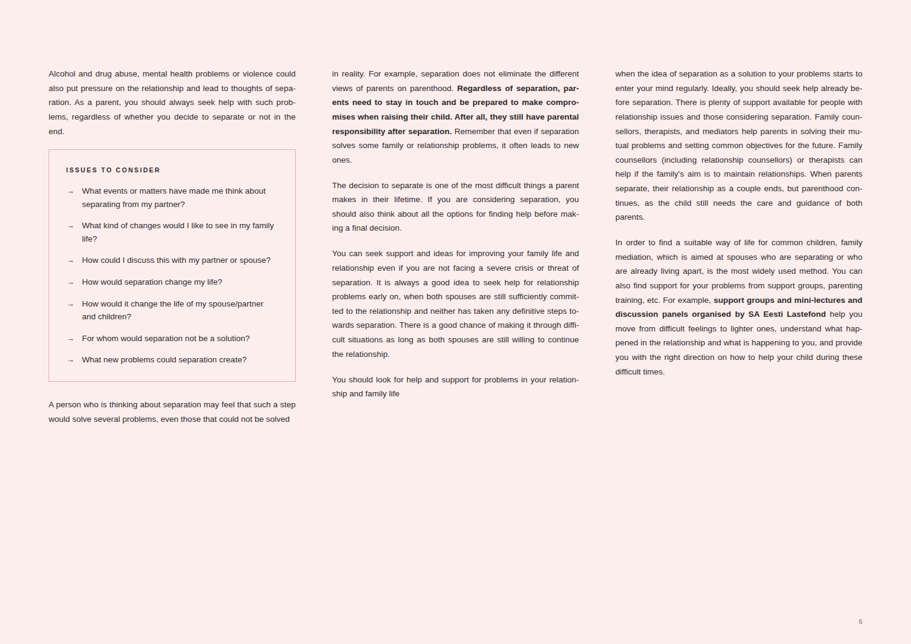Alcohol and drug abuse, mental health problems or violence could also put pressure on the relationship and lead to thoughts of separation. As a parent, you should always seek help with such problems, regardless of whether you decide to separate or not in the end.
Issues to consider
What events or matters have made me think about separating from my partner?
What kind of changes would I like to see in my family life?
How could I discuss this with my partner or spouse?
How would separation change my life?
How would it change the life of my spouse/partner and children?
For whom would separation not be a solution?
What new problems could separation create?
A person who is thinking about separation may feel that such a step would solve several problems, even those that could not be solved
in reality. For example, separation does not eliminate the different views of parents on parenthood. Regardless of separation, parents need to stay in touch and be prepared to make compromises when raising their child. After all, they still have parental responsibility after separation. Remember that even if separation solves some family or relationship problems, it often leads to new ones.
The decision to separate is one of the most difficult things a parent makes in their lifetime. If you are considering separation, you should also think about all the options for finding help before making a final decision.
You can seek support and ideas for improving your family life and relationship even if you are not facing a severe crisis or threat of separation. It is always a good idea to seek help for relationship problems early on, when both spouses are still sufficiently committed to the relationship and neither has taken any definitive steps towards separation. There is a good chance of making it through difficult situations as long as both spouses are still willing to continue the relationship.
You should look for help and support for problems in your relationship and family life
when the idea of separation as a solution to your problems starts to enter your mind regularly. Ideally, you should seek help already before separation. There is plenty of support available for people with relationship issues and those considering separation. Family counsellors, therapists, and mediators help parents in solving their mutual problems and setting common objectives for the future. Family counsellors (including relationship counsellors) or therapists can help if the family's aim is to maintain relationships. When parents separate, their relationship as a couple ends, but parenthood continues, as the child still needs the care and guidance of both parents.
In order to find a suitable way of life for common children, family mediation, which is aimed at spouses who are separating or who are already living apart, is the most widely used method. You can also find support for your problems from support groups, parenting training, etc. For example, support groups and mini-lectures and discussion panels organised by SA Eesti Lastefond help you move from difficult feelings to lighter ones, understand what happened in the relationship and what is happening to you, and provide you with the right direction on how to help your child during these difficult times.
6